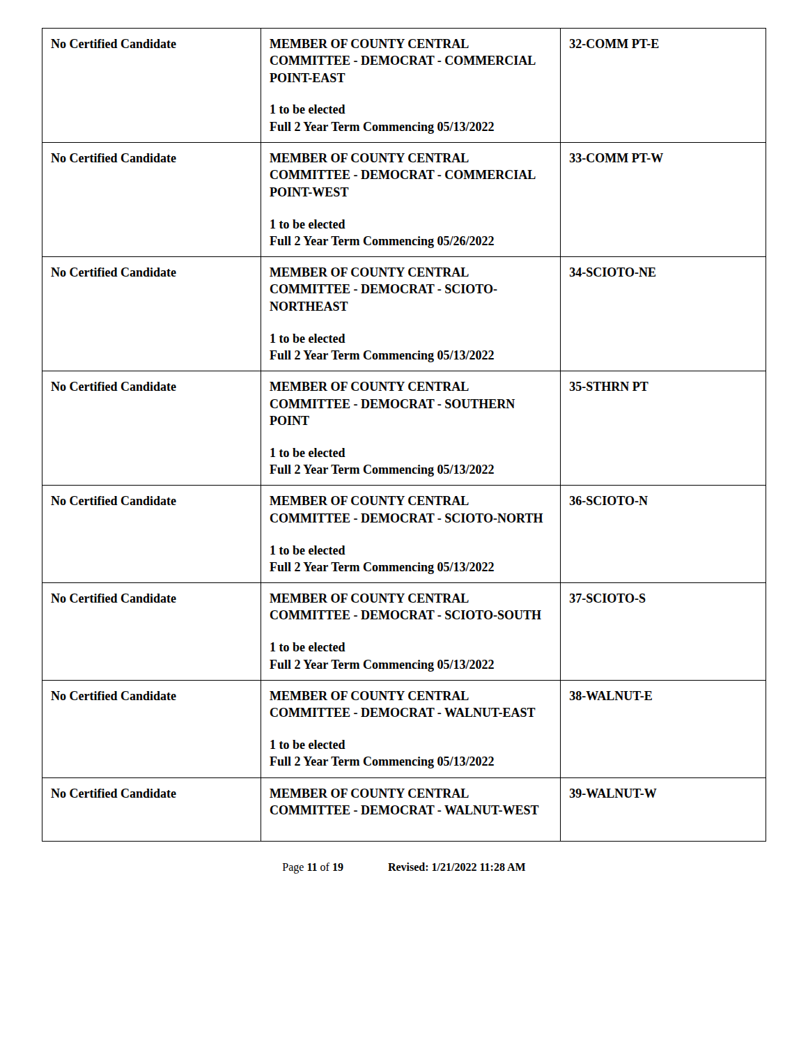| No Certified Candidate | MEMBER OF COUNTY CENTRAL COMMITTEE - DEMOCRAT - COMMERCIAL POINT-EAST 1 to be elected Full 2 Year Term Commencing 05/13/2022 | 32-COMM PT-E |
| No Certified Candidate | MEMBER OF COUNTY CENTRAL COMMITTEE - DEMOCRAT - COMMERCIAL POINT-WEST 1 to be elected Full 2 Year Term Commencing 05/26/2022 | 33-COMM PT-W |
| No Certified Candidate | MEMBER OF COUNTY CENTRAL COMMITTEE - DEMOCRAT - SCIOTO-NORTHEAST 1 to be elected Full 2 Year Term Commencing 05/13/2022 | 34-SCIOTO-NE |
| No Certified Candidate | MEMBER OF COUNTY CENTRAL COMMITTEE - DEMOCRAT - SOUTHERN POINT 1 to be elected Full 2 Year Term Commencing 05/13/2022 | 35-STHRN PT |
| No Certified Candidate | MEMBER OF COUNTY CENTRAL COMMITTEE - DEMOCRAT - SCIOTO-NORTH 1 to be elected Full 2 Year Term Commencing 05/13/2022 | 36-SCIOTO-N |
| No Certified Candidate | MEMBER OF COUNTY CENTRAL COMMITTEE - DEMOCRAT - SCIOTO-SOUTH 1 to be elected Full 2 Year Term Commencing 05/13/2022 | 37-SCIOTO-S |
| No Certified Candidate | MEMBER OF COUNTY CENTRAL COMMITTEE - DEMOCRAT - WALNUT-EAST 1 to be elected Full 2 Year Term Commencing 05/13/2022 | 38-WALNUT-E |
| No Certified Candidate | MEMBER OF COUNTY CENTRAL COMMITTEE - DEMOCRAT - WALNUT-WEST | 39-WALNUT-W |
Page 11 of 19 Revised: 1/21/2022 11:28 AM